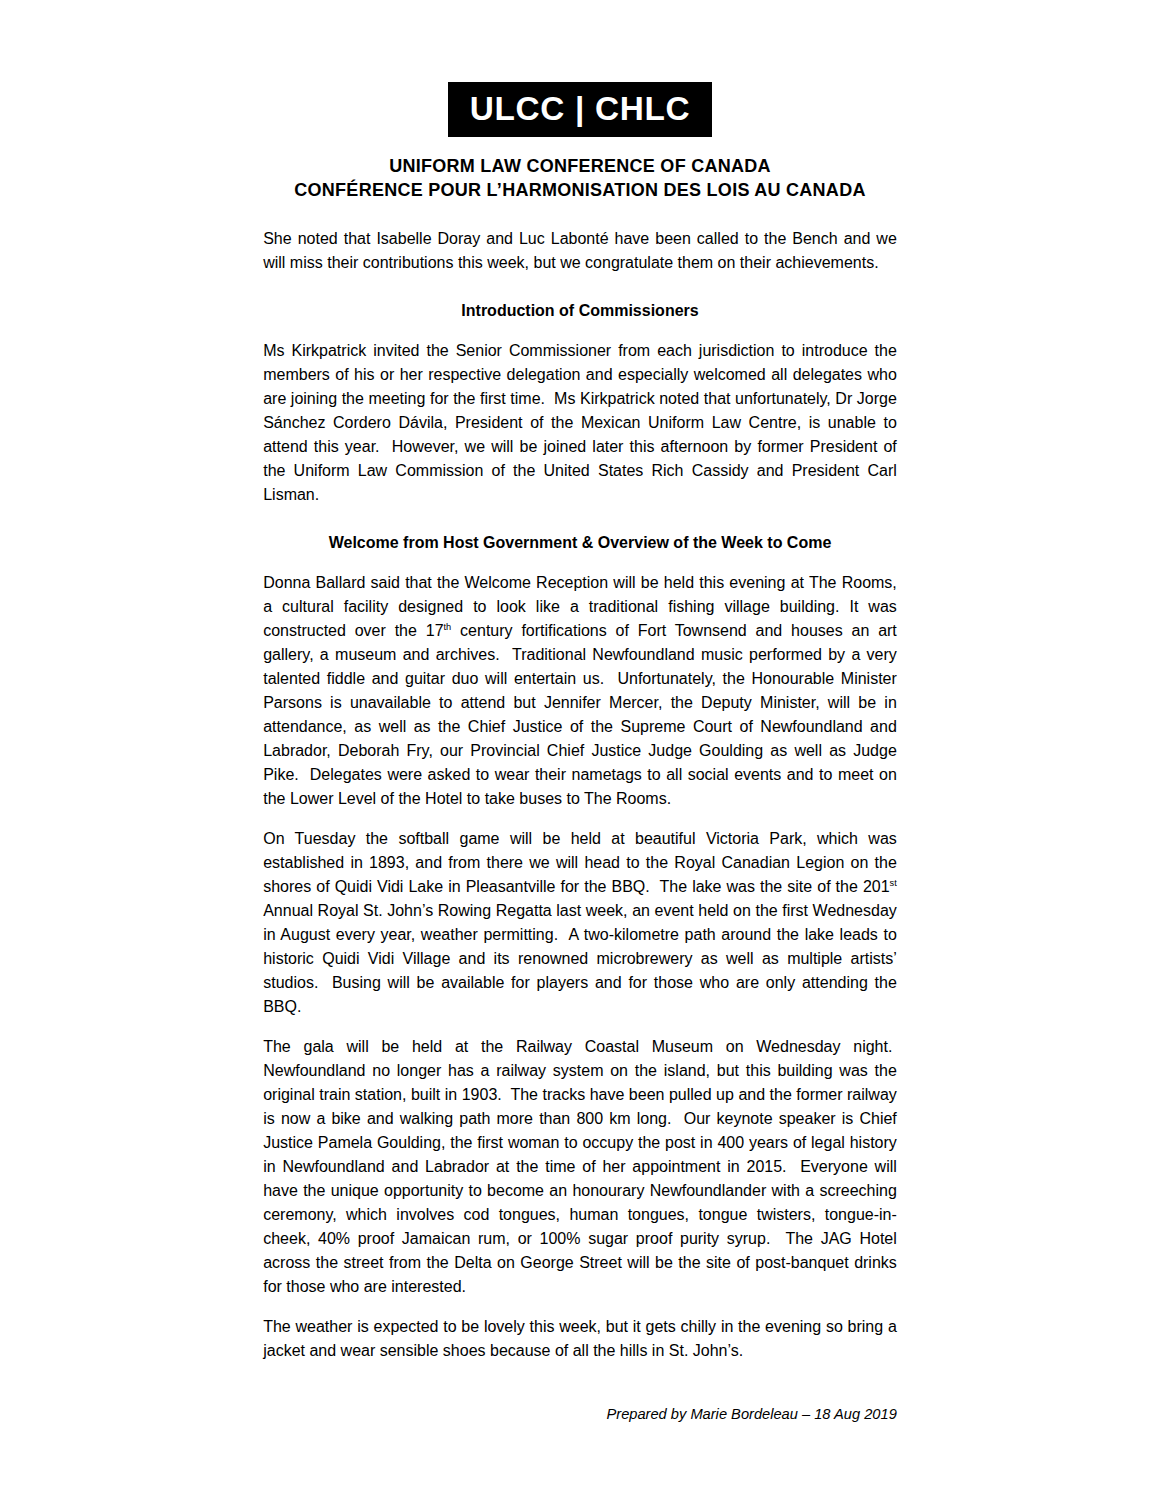ULCC | CHLC
UNIFORM LAW CONFERENCE OF CANADA CONFÉRENCE POUR L’HARMONISATION DES LOIS AU CANADA
She noted that Isabelle Doray and Luc Labonté have been called to the Bench and we will miss their contributions this week, but we congratulate them on their achievements.
Introduction of Commissioners
Ms Kirkpatrick invited the Senior Commissioner from each jurisdiction to introduce the members of his or her respective delegation and especially welcomed all delegates who are joining the meeting for the first time. Ms Kirkpatrick noted that unfortunately, Dr Jorge Sánchez Cordero Dávila, President of the Mexican Uniform Law Centre, is unable to attend this year. However, we will be joined later this afternoon by former President of the Uniform Law Commission of the United States Rich Cassidy and President Carl Lisman.
Welcome from Host Government & Overview of the Week to Come
Donna Ballard said that the Welcome Reception will be held this evening at The Rooms, a cultural facility designed to look like a traditional fishing village building. It was constructed over the 17th century fortifications of Fort Townsend and houses an art gallery, a museum and archives. Traditional Newfoundland music performed by a very talented fiddle and guitar duo will entertain us. Unfortunately, the Honourable Minister Parsons is unavailable to attend but Jennifer Mercer, the Deputy Minister, will be in attendance, as well as the Chief Justice of the Supreme Court of Newfoundland and Labrador, Deborah Fry, our Provincial Chief Justice Judge Goulding as well as Judge Pike. Delegates were asked to wear their nametags to all social events and to meet on the Lower Level of the Hotel to take buses to The Rooms.
On Tuesday the softball game will be held at beautiful Victoria Park, which was established in 1893, and from there we will head to the Royal Canadian Legion on the shores of Quidi Vidi Lake in Pleasantville for the BBQ. The lake was the site of the 201st Annual Royal St. John’s Rowing Regatta last week, an event held on the first Wednesday in August every year, weather permitting. A two-kilometre path around the lake leads to historic Quidi Vidi Village and its renowned microbrewery as well as multiple artists’ studios. Busing will be available for players and for those who are only attending the BBQ.
The gala will be held at the Railway Coastal Museum on Wednesday night. Newfoundland no longer has a railway system on the island, but this building was the original train station, built in 1903. The tracks have been pulled up and the former railway is now a bike and walking path more than 800 km long. Our keynote speaker is Chief Justice Pamela Goulding, the first woman to occupy the post in 400 years of legal history in Newfoundland and Labrador at the time of her appointment in 2015. Everyone will have the unique opportunity to become an honourary Newfoundlander with a screeching ceremony, which involves cod tongues, human tongues, tongue twisters, tongue-in-cheek, 40% proof Jamaican rum, or 100% sugar proof purity syrup. The JAG Hotel across the street from the Delta on George Street will be the site of post-banquet drinks for those who are interested.
The weather is expected to be lovely this week, but it gets chilly in the evening so bring a jacket and wear sensible shoes because of all the hills in St. John’s.
Prepared by Marie Bordeleau – 18 Aug 2019